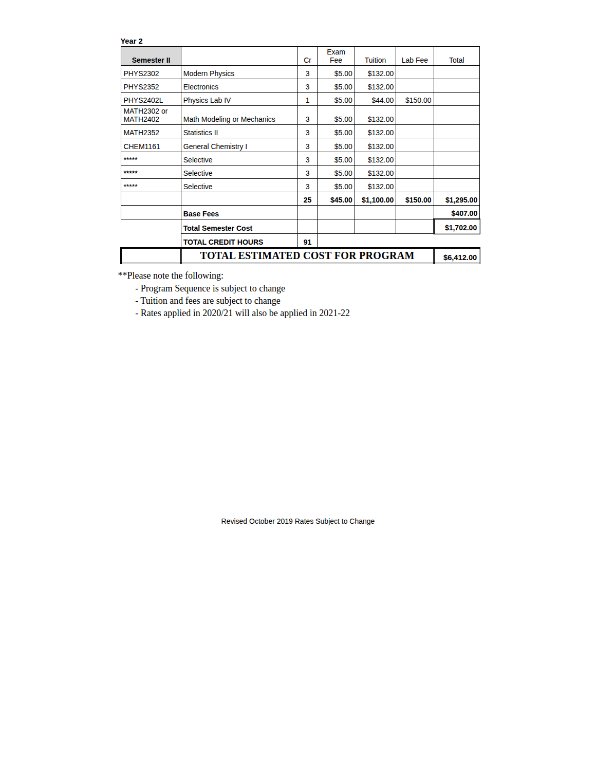Year 2
| Semester II | | Cr | Exam Fee | Tuition | Lab Fee | Total |
| --- | --- | --- | --- | --- | --- | --- |
| PHYS2302 | Modern Physics | 3 | $5.00 | $132.00 | | |
| PHYS2352 | Electronics | 3 | $5.00 | $132.00 | | |
| PHYS2402L | Physics Lab IV | 1 | $5.00 | $44.00 | $150.00 | |
| MATH2302 or MATH2402 | Math Modeling or Mechanics | 3 | $5.00 | $132.00 | | |
| MATH2352 | Statistics II | 3 | $5.00 | $132.00 | | |
| CHEM1161 | General Chemistry I | 3 | $5.00 | $132.00 | | |
| ***** | Selective | 3 | $5.00 | $132.00 | | |
| ***** | Selective | 3 | $5.00 | $132.00 | | |
| ***** | Selective | 3 | $5.00 | $132.00 | | |
| | | 25 | $45.00 | $1,100.00 | $150.00 | $1,295.00 |
| | Base Fees | | | | | $407.00 |
| | Total Semester Cost | | | | | $1,702.00 |
| | TOTAL CREDIT HOURS | 91 | | | | |
| | TOTAL ESTIMATED COST FOR PROGRAM | $6,412.00 |
**Please note the following:
Program Sequence is subject to change
Tuition and fees are subject to change
Rates applied in 2020/21 will also be applied in 2021-22
Revised October 2019 Rates Subject to Change